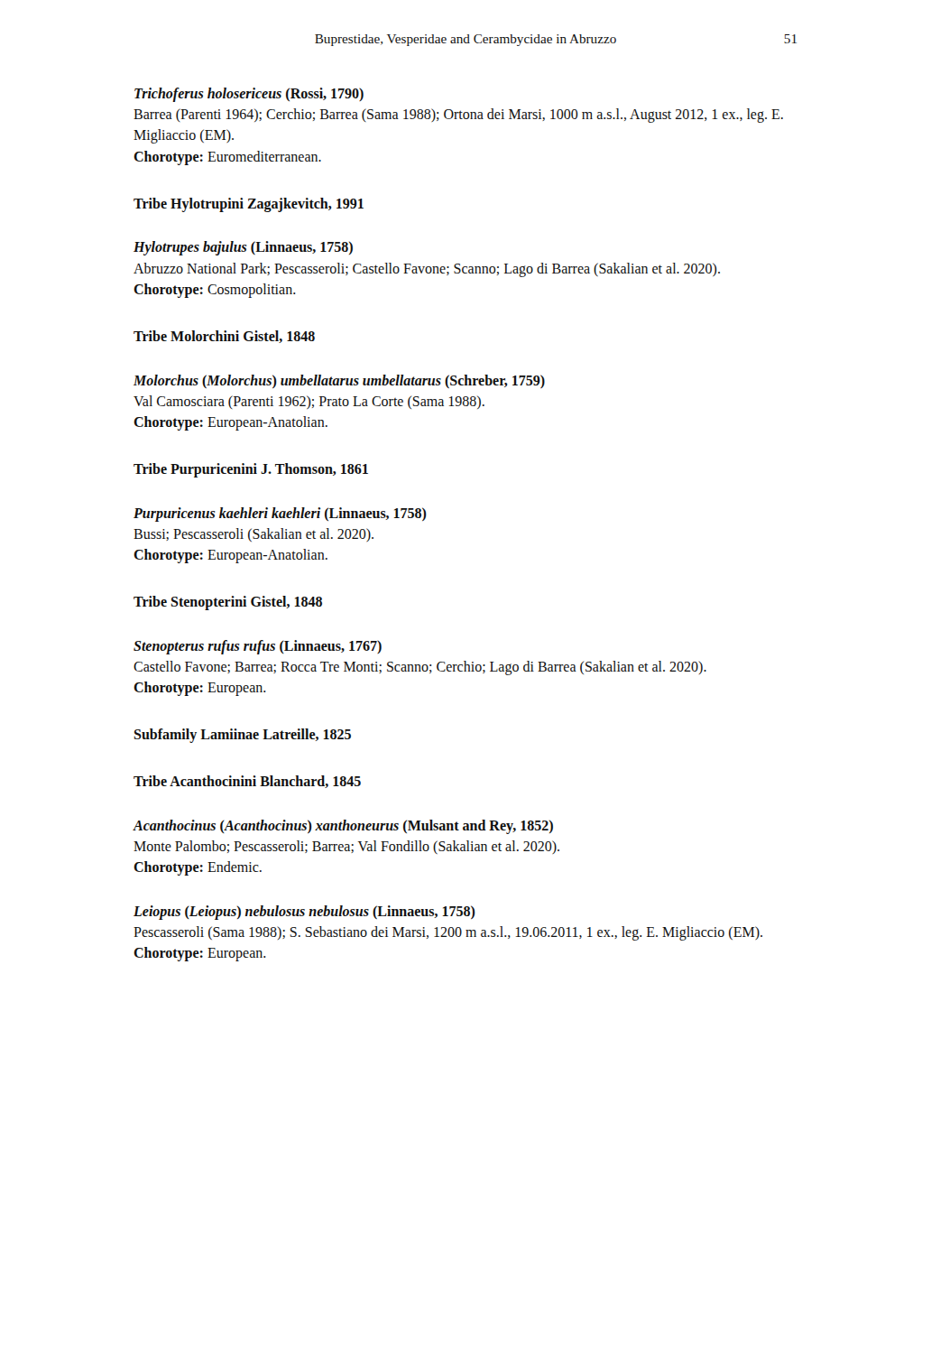Buprestidae, Vesperidae and Cerambycidae in Abruzzo 51
Trichoferus holosericeus (Rossi, 1790)
Barrea (Parenti 1964); Cerchio; Barrea (Sama 1988); Ortona dei Marsi, 1000 m a.s.l., August 2012, 1 ex., leg. E. Migliaccio (EM).
Chorotype: Euromediterranean.
Tribe Hylotrupini Zagajkevitch, 1991
Hylotrupes bajulus (Linnaeus, 1758)
Abruzzo National Park; Pescasseroli; Castello Favone; Scanno; Lago di Barrea (Sakalian et al. 2020).
Chorotype: Cosmopolitian.
Tribe Molorchini Gistel, 1848
Molorchus (Molorchus) umbellatarus umbellatarus (Schreber, 1759)
Val Camosciara (Parenti 1962); Prato La Corte (Sama 1988).
Chorotype: European-Anatolian.
Tribe Purpuricenini J. Thomson, 1861
Purpuricenus kaehleri kaehleri (Linnaeus, 1758)
Bussi; Pescasseroli (Sakalian et al. 2020).
Chorotype: European-Anatolian.
Tribe Stenopterini Gistel, 1848
Stenopterus rufus rufus (Linnaeus, 1767)
Castello Favone; Barrea; Rocca Tre Monti; Scanno; Cerchio; Lago di Barrea (Sakalian et al. 2020).
Chorotype: European.
Subfamily Lamiinae Latreille, 1825
Tribe Acanthocinini Blanchard, 1845
Acanthocinus (Acanthocinus) xanthoneurus (Mulsant and Rey, 1852)
Monte Palombo; Pescasseroli; Barrea; Val Fondillo (Sakalian et al. 2020).
Chorotype: Endemic.
Leiopus (Leiopus) nebulosus nebulosus (Linnaeus, 1758)
Pescasseroli (Sama 1988); S. Sebastiano dei Marsi, 1200 m a.s.l., 19.06.2011, 1 ex., leg. E. Migliaccio (EM).
Chorotype: European.